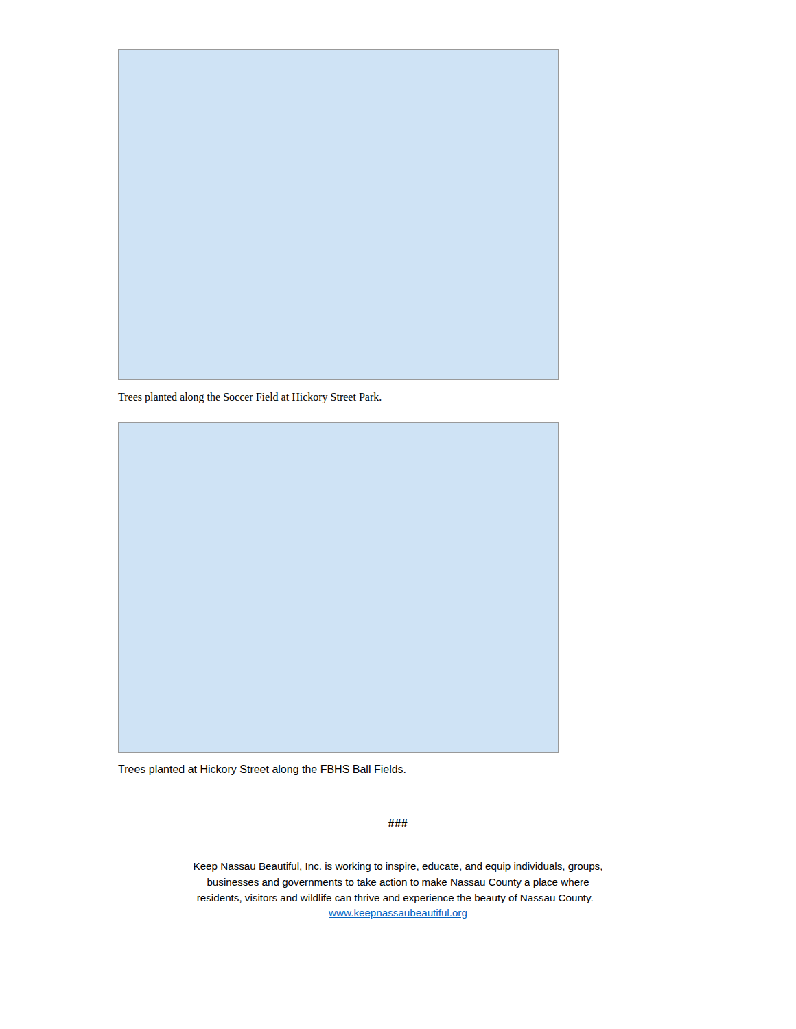Trees planted along the Soccer Field at Hickory Street Park.
Trees planted at Hickory Street along the FBHS Ball Fields.
###
Keep Nassau Beautiful, Inc. is working to inspire, educate, and equip individuals, groups, businesses and governments to take action to make Nassau County a place where residents, visitors and wildlife can thrive and experience the beauty of Nassau County. www.keepnassaubeautiful.org